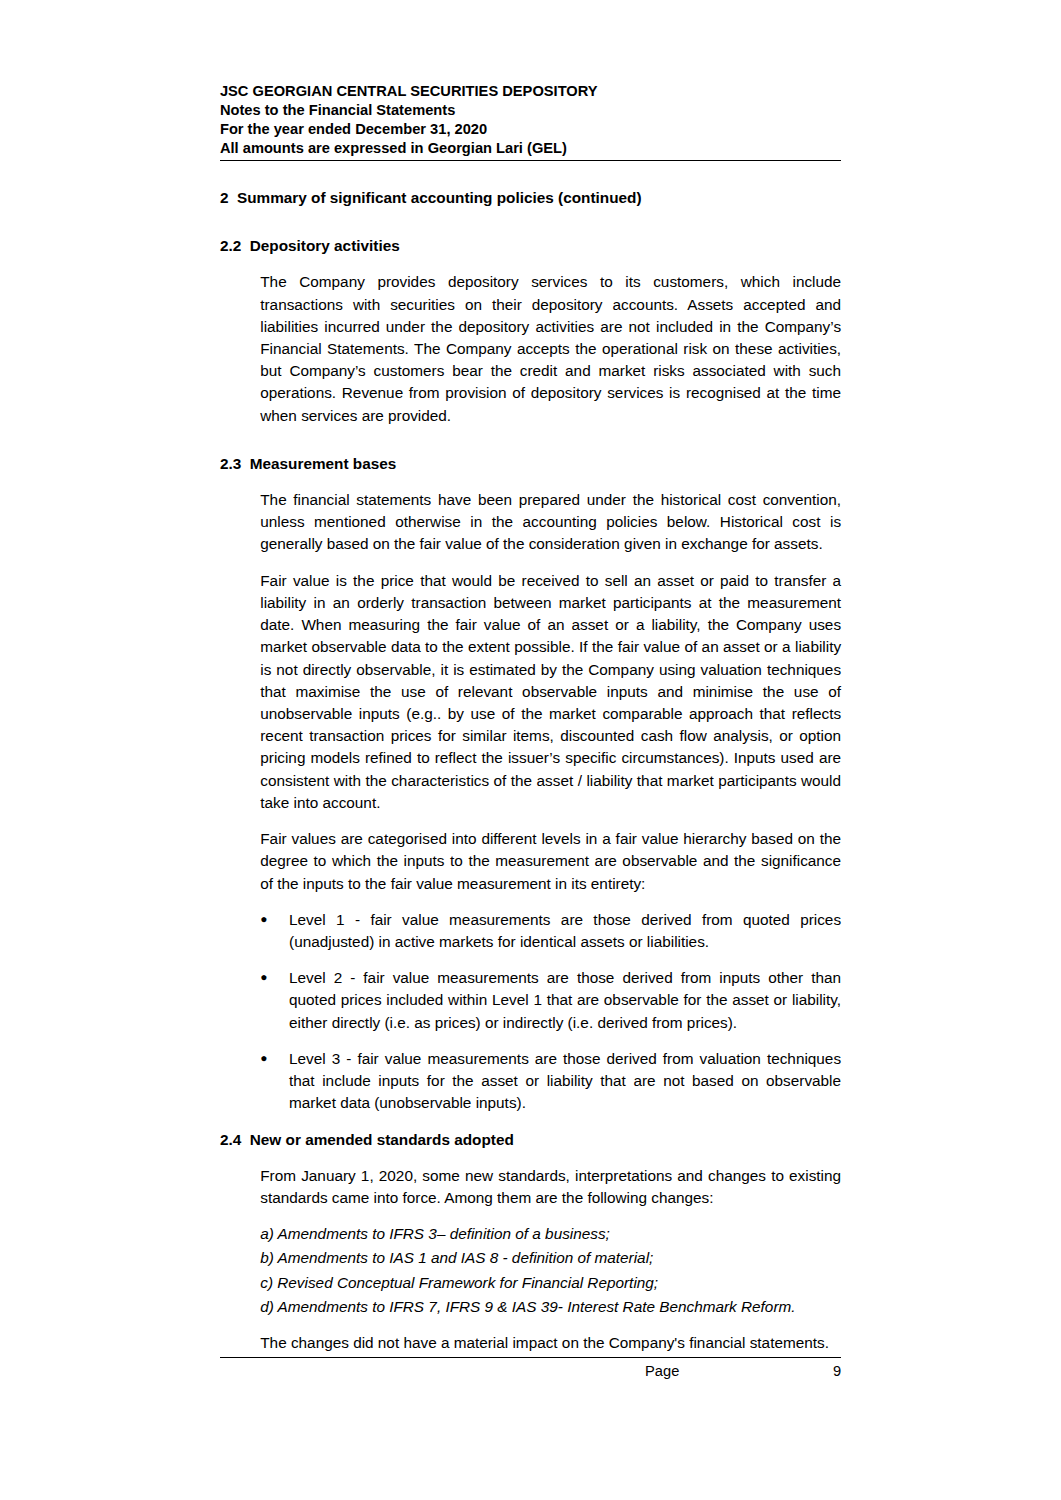JSC GEORGIAN CENTRAL SECURITIES DEPOSITORY
Notes to the Financial Statements
For the year ended December 31, 2020
All amounts are expressed in Georgian Lari (GEL)
2 Summary of significant accounting policies (continued)
2.2 Depository activities
The Company provides depository services to its customers, which include transactions with securities on their depository accounts. Assets accepted and liabilities incurred under the depository activities are not included in the Company’s Financial Statements. The Company accepts the operational risk on these activities, but Company’s customers bear the credit and market risks associated with such operations. Revenue from provision of depository services is recognised at the time when services are provided.
2.3 Measurement bases
The financial statements have been prepared under the historical cost convention, unless mentioned otherwise in the accounting policies below. Historical cost is generally based on the fair value of the consideration given in exchange for assets.
Fair value is the price that would be received to sell an asset or paid to transfer a liability in an orderly transaction between market participants at the measurement date. When measuring the fair value of an asset or a liability, the Company uses market observable data to the extent possible. If the fair value of an asset or a liability is not directly observable, it is estimated by the Company using valuation techniques that maximise the use of relevant observable inputs and minimise the use of unobservable inputs (e.g.. by use of the market comparable approach that reflects recent transaction prices for similar items, discounted cash flow analysis, or option pricing models refined to reflect the issuer’s specific circumstances). Inputs used are consistent with the characteristics of the asset / liability that market participants would take into account.
Fair values are categorised into different levels in a fair value hierarchy based on the degree to which the inputs to the measurement are observable and the significance of the inputs to the fair value measurement in its entirety:
Level 1 - fair value measurements are those derived from quoted prices (unadjusted) in active markets for identical assets or liabilities.
Level 2 - fair value measurements are those derived from inputs other than quoted prices included within Level 1 that are observable for the asset or liability, either directly (i.e. as prices) or indirectly (i.e. derived from prices).
Level 3 - fair value measurements are those derived from valuation techniques that include inputs for the asset or liability that are not based on observable market data (unobservable inputs).
2.4 New or amended standards adopted
From January 1, 2020, some new standards, interpretations and changes to existing standards came into force. Among them are the following changes:
a) Amendments to IFRS 3– definition of a business;
b) Amendments to IAS 1 and IAS 8 - definition of material;
c) Revised Conceptual Framework for Financial Reporting;
d) Amendments to IFRS 7, IFRS 9 & IAS 39- Interest Rate Benchmark Reform.
The changes did not have a material impact on the Company's financial statements.
Page 9